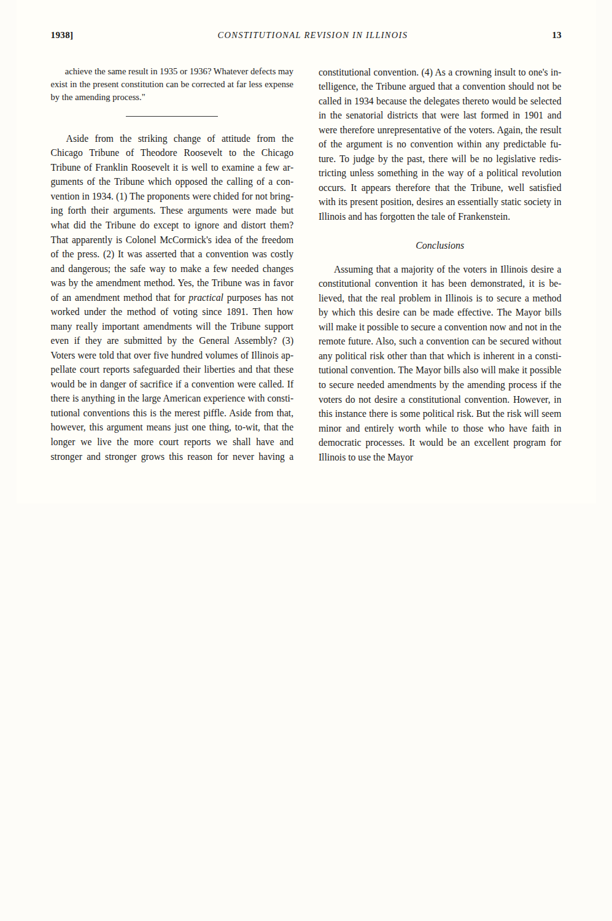1938] Constitutional Revision in Illinois 13
achieve the same result in 1935 or 1936? Whatever defects may exist in the present constitution can be corrected at far less expense by the amending process."
Aside from the striking change of attitude from the Chicago Tribune of Theodore Roosevelt to the Chicago Tribune of Franklin Roosevelt it is well to examine a few arguments of the Tribune which opposed the calling of a convention in 1934. (1) The proponents were chided for not bringing forth their arguments. These arguments were made but what did the Tribune do except to ignore and distort them? That apparently is Colonel McCormick's idea of the freedom of the press. (2) It was asserted that a convention was costly and dangerous; the safe way to make a few needed changes was by the amendment method. Yes, the Tribune was in favor of an amendment method that for practical purposes has not worked under the method of voting since 1891. Then how many really important amendments will the Tribune support even if they are submitted by the General Assembly? (3) Voters were told that over five hundred volumes of Illinois appellate court reports safeguarded their liberties and that these would be in danger of sacrifice if a convention were called. If there is anything in the large American experience with constitutional conventions this is the merest piffle. Aside from that, however, this argument means just one thing, to-wit, that the longer we live the more court reports we shall have and stronger and stronger grows this reason for never having a constitutional convention. (4) As a crowning insult to one's intelligence, the Tribune argued that a convention should not be called in 1934 because the delegates thereto would be selected in the senatorial districts that were last formed in 1901 and were therefore unrepresentative of the voters. Again, the result of the argument is no convention within any predictable future. To judge by the past, there will be no legislative redistricting unless something in the way of a political revolution occurs. It appears therefore that the Tribune, well satisfied with its present position, desires an essentially static society in Illinois and has forgotten the tale of Frankenstein.
Conclusions
Assuming that a majority of the voters in Illinois desire a constitutional convention it has been demonstrated, it is believed, that the real problem in Illinois is to secure a method by which this desire can be made effective. The Mayor bills will make it possible to secure a convention now and not in the remote future. Also, such a convention can be secured without any political risk other than that which is inherent in a constitutional convention. The Mayor bills also will make it possible to secure needed amendments by the amending process if the voters do not desire a constitutional convention. However, in this instance there is some political risk. But the risk will seem minor and entirely worth while to those who have faith in democratic processes. It would be an excellent program for Illinois to use the Mayor